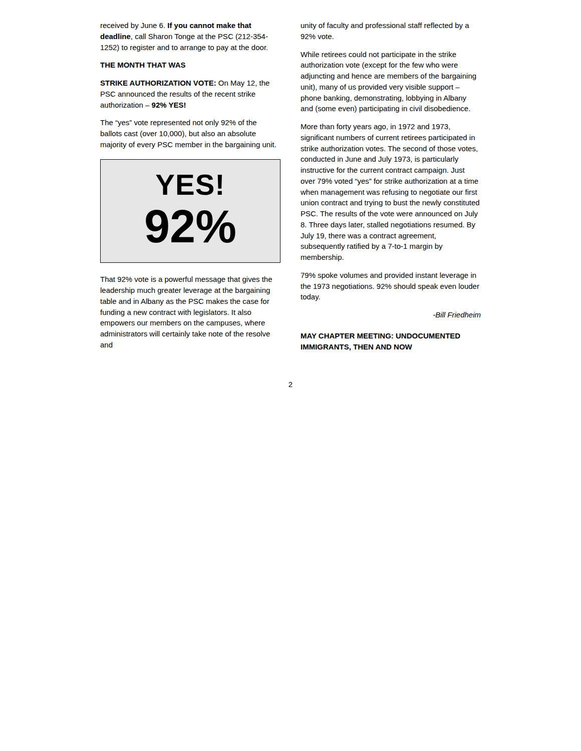received by June 6. If you cannot make that deadline, call Sharon Tonge at the PSC (212-354-1252) to register and to arrange to pay at the door.
THE MONTH THAT WAS
STRIKE AUTHORIZATION VOTE: On May 12, the PSC announced the results of the recent strike authorization – 92% YES!
The “yes” vote represented not only 92% of the ballots cast (over 10,000), but also an absolute majority of every PSC member in the bargaining unit.
YES!
92%
That 92% vote is a powerful message that gives the leadership much greater leverage at the bargaining table and in Albany as the PSC makes the case for funding a new contract with legislators. It also empowers our members on the campuses, where administrators will certainly take note of the resolve and
unity of faculty and professional staff reflected by a 92% vote.
While retirees could not participate in the strike authorization vote (except for the few who were adjuncting and hence are members of the bargaining unit), many of us provided very visible support – phone banking, demonstrating, lobbying in Albany and (some even) participating in civil disobedience.
More than forty years ago, in 1972 and 1973, significant numbers of current retirees participated in strike authorization votes. The second of those votes, conducted in June and July 1973, is particularly instructive for the current contract campaign. Just over 79% voted “yes” for strike authorization at a time when management was refusing to negotiate our first union contract and trying to bust the newly constituted PSC. The results of the vote were announced on July 8. Three days later, stalled negotiations resumed. By July 19, there was a contract agreement, subsequently ratified by a 7-to-1 margin by membership.
79% spoke volumes and provided instant leverage in the 1973 negotiations. 92% should speak even louder today.
-Bill Friedheim
MAY CHAPTER MEETING: UNDOCUMENTED IMMIGRANTS, THEN AND NOW
2